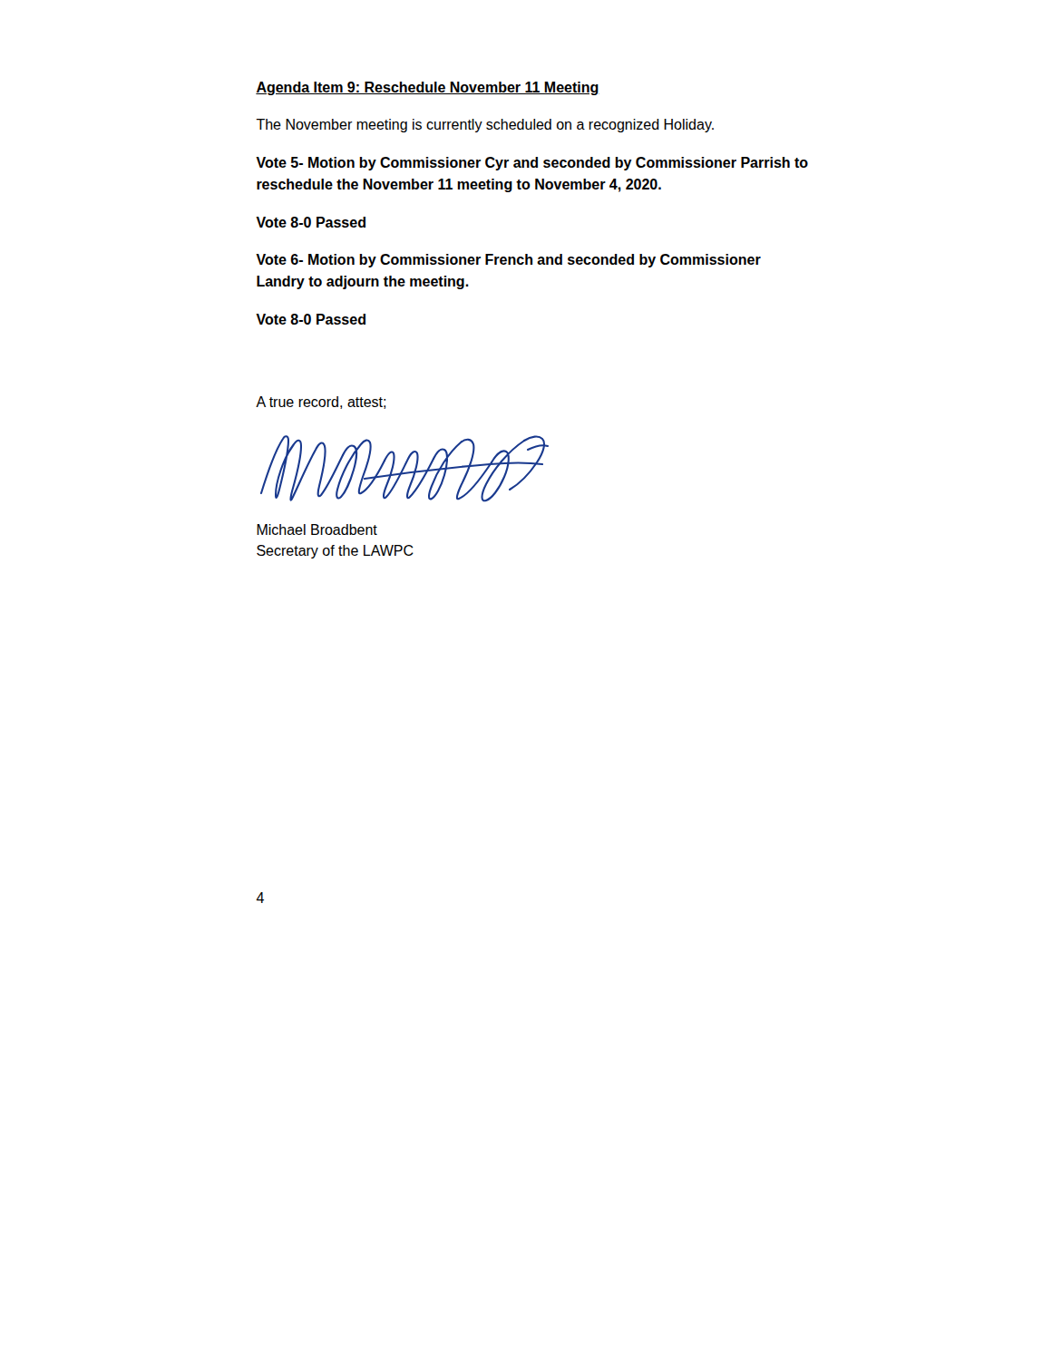Agenda Item 9: Reschedule November 11 Meeting
The November meeting is currently scheduled on a recognized Holiday.
Vote 5- Motion by Commissioner Cyr and seconded by Commissioner Parrish to reschedule the November 11 meeting to November 4, 2020.
Vote 8-0 Passed
Vote 6- Motion by Commissioner French and seconded by Commissioner Landry to adjourn the meeting.
Vote 8-0 Passed
A true record, attest;
Michael Broadbent
Secretary of the LAWPC
4